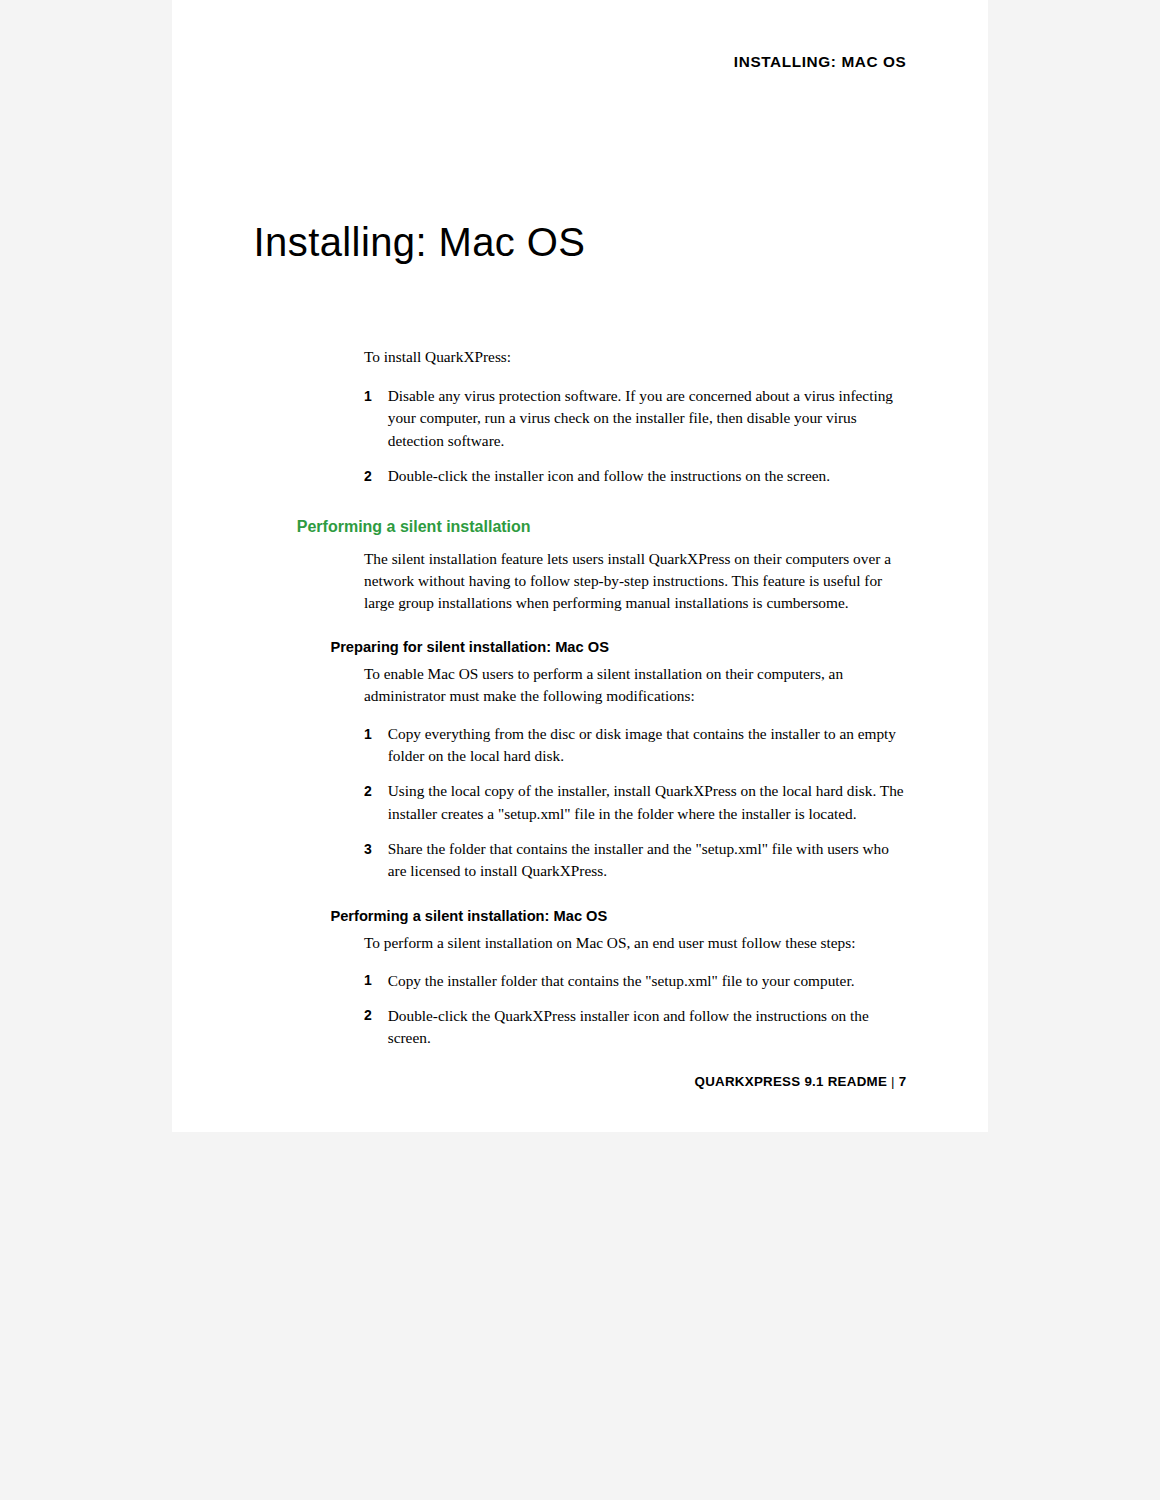INSTALLING: MAC OS
Installing: Mac OS
To install QuarkXPress:
Disable any virus protection software. If you are concerned about a virus infecting your computer, run a virus check on the installer file, then disable your virus detection software.
Double-click the installer icon and follow the instructions on the screen.
Performing a silent installation
The silent installation feature lets users install QuarkXPress on their computers over a network without having to follow step-by-step instructions. This feature is useful for large group installations when performing manual installations is cumbersome.
Preparing for silent installation: Mac OS
To enable Mac OS users to perform a silent installation on their computers, an administrator must make the following modifications:
Copy everything from the disc or disk image that contains the installer to an empty folder on the local hard disk.
Using the local copy of the installer, install QuarkXPress on the local hard disk. The installer creates a "setup.xml" file in the folder where the installer is located.
Share the folder that contains the installer and the "setup.xml" file with users who are licensed to install QuarkXPress.
Performing a silent installation: Mac OS
To perform a silent installation on Mac OS, an end user must follow these steps:
Copy the installer folder that contains the "setup.xml" file to your computer.
Double-click the QuarkXPress installer icon and follow the instructions on the screen.
QUARKXPRESS 9.1 README | 7